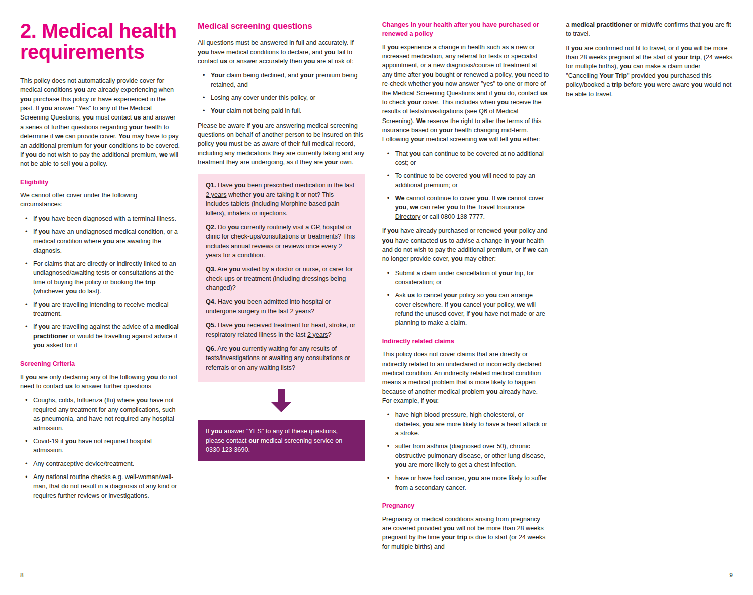2. Medical health requirements
This policy does not automatically provide cover for medical conditions you are already experiencing when you purchase this policy or have experienced in the past. If you answer "Yes" to any of the Medical Screening Questions, you must contact us and answer a series of further questions regarding your health to determine if we can provide cover. You may have to pay an additional premium for your conditions to be covered. If you do not wish to pay the additional premium, we will not be able to sell you a policy.
Eligibility
We cannot offer cover under the following circumstances:
If you have been diagnosed with a terminal illness.
If you have an undiagnosed medical condition, or a medical condition where you are awaiting the diagnosis.
For claims that are directly or indirectly linked to an undiagnosed/awaiting tests or consultations at the time of buying the policy or booking the trip (whichever you do last).
If you are travelling intending to receive medical treatment.
If you are travelling against the advice of a medical practitioner or would be travelling against advice if you asked for it
Screening Criteria
If you are only declaring any of the following you do not need to contact us to answer further questions
Coughs, colds, Influenza (flu) where you have not required any treatment for any complications, such as pneumonia, and have not required any hospital admission.
Covid-19 if you have not required hospital admission.
Any contraceptive device/treatment.
Any national routine checks e.g. well-woman/well-man, that do not result in a diagnosis of any kind or requires further reviews or investigations.
Medical screening questions
All questions must be answered in full and accurately. If you have medical conditions to declare, and you fail to contact us or answer accurately then you are at risk of:
Your claim being declined, and your premium being retained, and
Losing any cover under this policy, or
Your claim not being paid in full.
Please be aware if you are answering medical screening questions on behalf of another person to be insured on this policy you must be as aware of their full medical record, including any medications they are currently taking and any treatment they are undergoing, as if they are your own.
Q1. Have you been prescribed medication in the last 2 years whether you are taking it or not? This includes tablets (including Morphine based pain killers), inhalers or injections.
Q2. Do you currently routinely visit a GP, hospital or clinic for check-ups/consultations or treatments? This includes annual reviews or reviews once every 2 years for a condition.
Q3. Are you visited by a doctor or nurse, or carer for check-ups or treatment (including dressings being changed)?
Q4. Have you been admitted into hospital or undergone surgery in the last 2 years?
Q5. Have you received treatment for heart, stroke, or respiratory related illness in the last 2 years?
Q6. Are you currently waiting for any results of tests/investigations or awaiting any consultations or referrals or on any waiting lists?
If you answer "YES" to any of these questions, please contact our medical screening service on 0330 123 3690.
Changes in your health after you have purchased or renewed a policy
If you experience a change in health such as a new or increased medication, any referral for tests or specialist appointment, or a new diagnosis/course of treatment at any time after you bought or renewed a policy, you need to re-check whether you now answer "yes" to one or more of the Medical Screening Questions and if you do, contact us to check your cover. This includes when you receive the results of tests/investigations (see Q6 of Medical Screening). We reserve the right to alter the terms of this insurance based on your health changing mid-term. Following your medical screening we will tell you either:
That you can continue to be covered at no additional cost; or
To continue to be covered you will need to pay an additional premium; or
We cannot continue to cover you. If we cannot cover you, we can refer you to the Travel Insurance Directory or call 0800 138 7777.
If you have already purchased or renewed your policy and you have contacted us to advise a change in your health and do not wish to pay the additional premium, or if we can no longer provide cover, you may either:
Submit a claim under cancellation of your trip, for consideration; or
Ask us to cancel your policy so you can arrange cover elsewhere. If you cancel your policy, we will refund the unused cover, if you have not made or are planning to make a claim.
Indirectly related claims
This policy does not cover claims that are directly or indirectly related to an undeclared or incorrectly declared medical condition. An indirectly related medical condition means a medical problem that is more likely to happen because of another medical problem you already have. For example, if you:
have high blood pressure, high cholesterol, or diabetes, you are more likely to have a heart attack or a stroke.
suffer from asthma (diagnosed over 50), chronic obstructive pulmonary disease, or other lung disease, you are more likely to get a chest infection.
have or have had cancer, you are more likely to suffer from a secondary cancer.
Pregnancy
Pregnancy or medical conditions arising from pregnancy are covered provided you will not be more than 28 weeks pregnant by the time your trip is due to start (or 24 weeks for multiple births) and
a medical practitioner or midwife confirms that you are fit to travel.
If you are confirmed not fit to travel, or if you will be more than 28 weeks pregnant at the start of your trip, (24 weeks for multiple births), you can make a claim under "Cancelling Your Trip" provided you purchased this policy/booked a trip before you were aware you would not be able to travel.
8 9